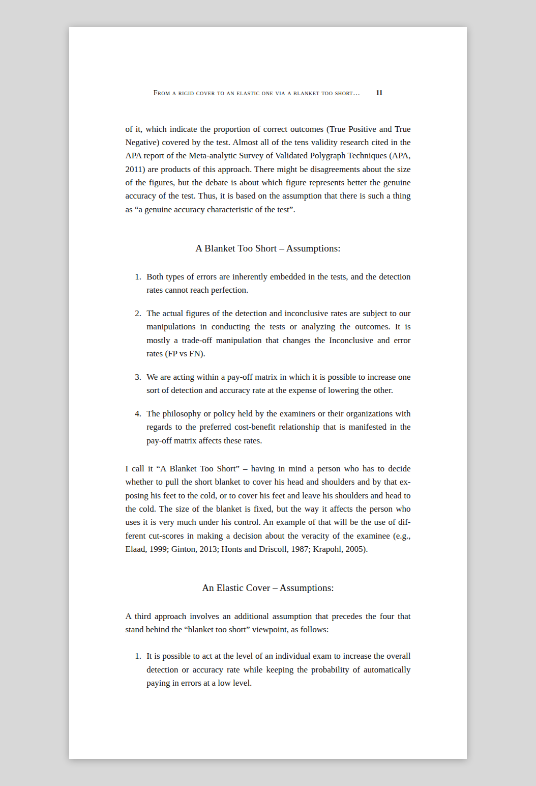From a rigid cover to an elastic one via a blanket too short… 11
of it, which indicate the proportion of correct outcomes (True Positive and True Negative) covered by the test. Almost all of the tens validity research cited in the APA report of the Meta-analytic Survey of Validated Polygraph Techniques (APA, 2011) are products of this approach. There might be disagreements about the size of the figures, but the debate is about which figure represents better the genuine accuracy of the test. Thus, it is based on the assumption that there is such a thing as “a genuine accuracy characteristic of the test”.
A Blanket Too Short – Assumptions:
Both types of errors are inherently embedded in the tests, and the detection rates cannot reach perfection.
The actual figures of the detection and inconclusive rates are subject to our manipulations in conducting the tests or analyzing the outcomes. It is mostly a trade-off manipulation that changes the Inconclusive and error rates (FP vs FN).
We are acting within a pay-off matrix in which it is possible to increase one sort of detection and accuracy rate at the expense of lowering the other.
The philosophy or policy held by the examiners or their organizations with regards to the preferred cost-benefit relationship that is manifested in the pay-off matrix affects these rates.
I call it “A Blanket Too Short” – having in mind a person who has to decide whether to pull the short blanket to cover his head and shoulders and by that exposing his feet to the cold, or to cover his feet and leave his shoulders and head to the cold. The size of the blanket is fixed, but the way it affects the person who uses it is very much under his control. An example of that will be the use of different cut-scores in making a decision about the veracity of the examinee (e.g., Elaad, 1999; Ginton, 2013; Honts and Driscoll, 1987; Krapohl, 2005).
An Elastic Cover – Assumptions:
A third approach involves an additional assumption that precedes the four that stand behind the “blanket too short” viewpoint, as follows:
It is possible to act at the level of an individual exam to increase the overall detection or accuracy rate while keeping the probability of automatically paying in errors at a low level.